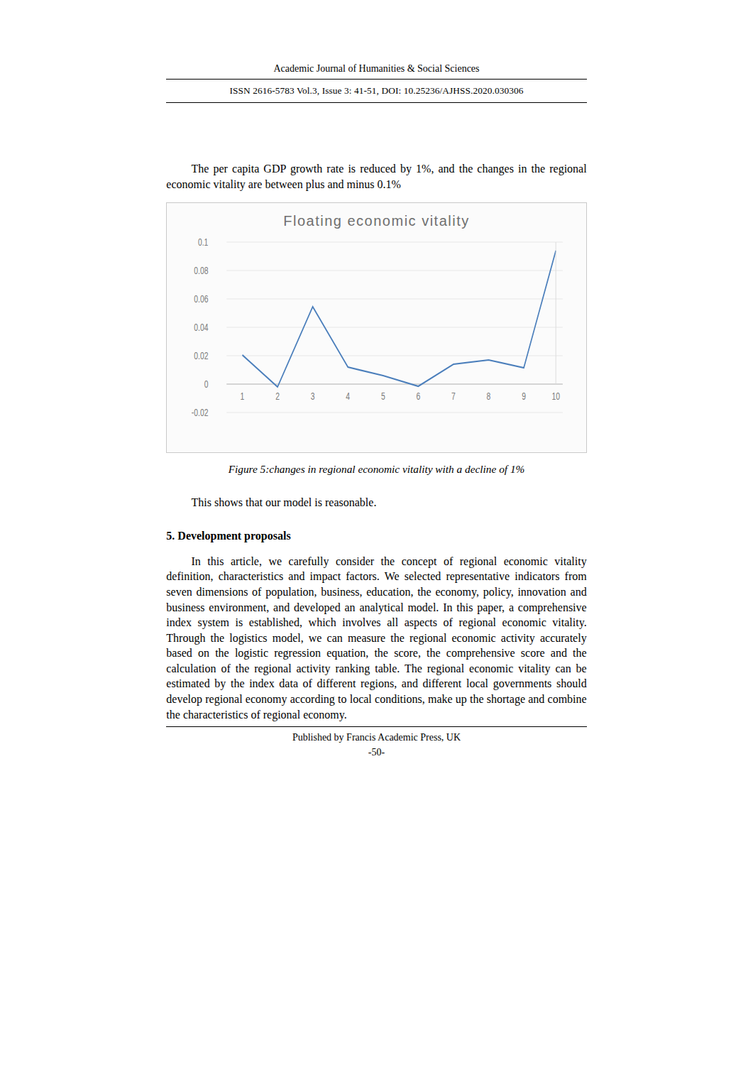Academic Journal of Humanities & Social Sciences
ISSN 2616-5783 Vol.3, Issue 3: 41-51, DOI: 10.25236/AJHSS.2020.030306
The per capita GDP growth rate is reduced by 1%, and the changes in the regional economic vitality are between plus and minus 0.1%
Floating economic vitality
0.1 0.08 0.06 0.04 0.02 0 -0.02 1 2 3 4 5 6 7 8 9 10
Figure 5:changes in regional economic vitality with a decline of 1%
This shows that our model is reasonable.
5. Development proposals
In this article, we carefully consider the concept of regional economic vitality definition, characteristics and impact factors. We selected representative indicators from seven dimensions of population, business, education, the economy, policy, innovation and business environment, and developed an analytical model. In this paper, a comprehensive index system is established, which involves all aspects of regional economic vitality. Through the logistics model, we can measure the regional economic activity accurately based on the logistic regression equation, the score, the comprehensive score and the calculation of the regional activity ranking table. The regional economic vitality can be estimated by the index data of different regions, and different local governments should develop regional economy according to local conditions, make up the shortage and combine the characteristics of regional economy.
Published by Francis Academic Press, UK
-50-